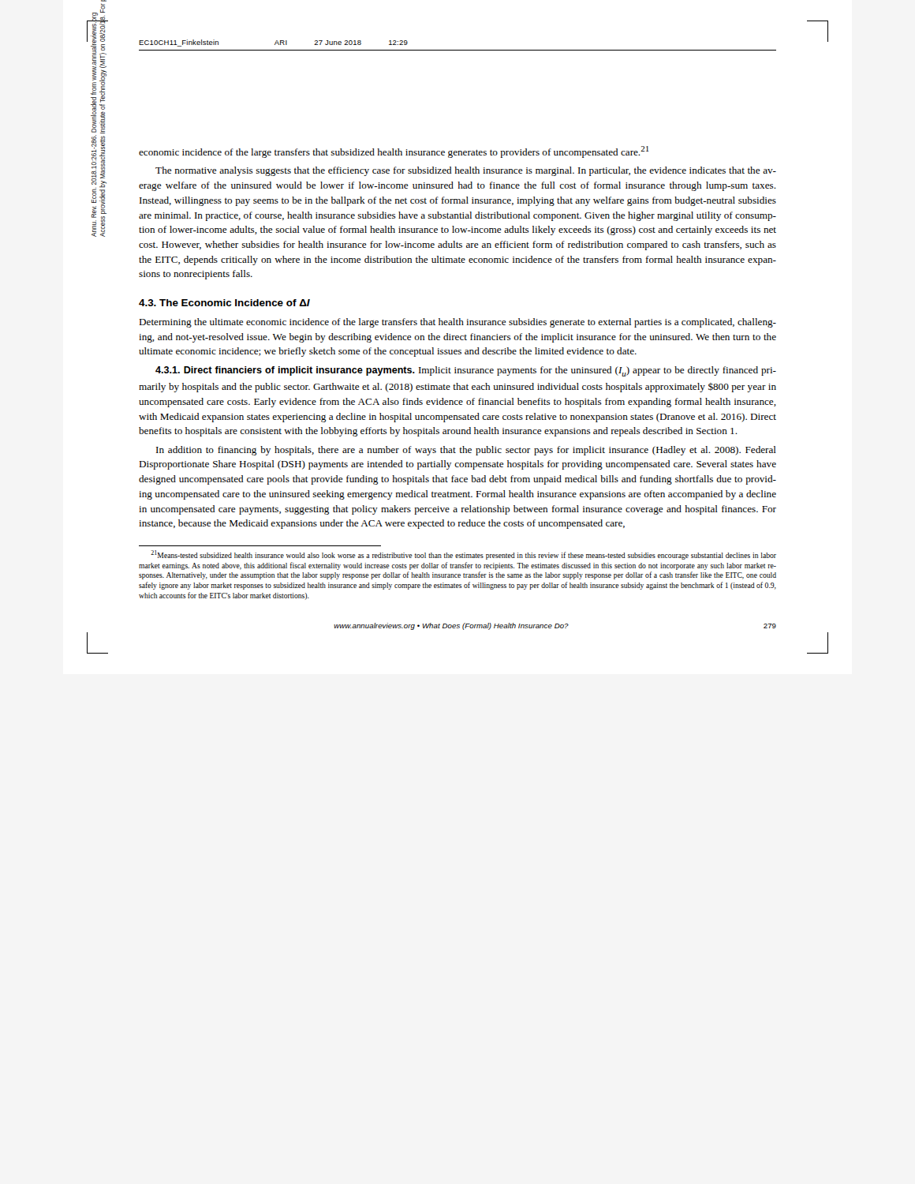EC10CH11_Finkelstein ARI 27 June 2018 12:29
Annu. Rev. Econ. 2018.10:261-286. Downloaded from www.annualreviews.org
Access provided by Massachusetts Institute of Technology (MIT) on 08/20/18. For personal use only.
economic incidence of the large transfers that subsidized health insurance generates to providers of uncompensated care.21
The normative analysis suggests that the efficiency case for subsidized health insurance is marginal. In particular, the evidence indicates that the average welfare of the uninsured would be lower if low-income uninsured had to finance the full cost of formal insurance through lump-sum taxes. Instead, willingness to pay seems to be in the ballpark of the net cost of formal insurance, implying that any welfare gains from budget-neutral subsidies are minimal. In practice, of course, health insurance subsidies have a substantial distributional component. Given the higher marginal utility of consumption of lower-income adults, the social value of formal health insurance to low-income adults likely exceeds its (gross) cost and certainly exceeds its net cost. However, whether subsidies for health insurance for low-income adults are an efficient form of redistribution compared to cash transfers, such as the EITC, depends critically on where in the income distribution the ultimate economic incidence of the transfers from formal health insurance expansions to nonrecipients falls.
4.3. The Economic Incidence of ΔI
Determining the ultimate economic incidence of the large transfers that health insurance subsidies generate to external parties is a complicated, challenging, and not-yet-resolved issue. We begin by describing evidence on the direct financiers of the implicit insurance for the uninsured. We then turn to the ultimate economic incidence; we briefly sketch some of the conceptual issues and describe the limited evidence to date.
4.3.1. Direct financiers of implicit insurance payments. Implicit insurance payments for the uninsured (Iu) appear to be directly financed primarily by hospitals and the public sector. Garthwaite et al. (2018) estimate that each uninsured individual costs hospitals approximately $800 per year in uncompensated care costs. Early evidence from the ACA also finds evidence of financial benefits to hospitals from expanding formal health insurance, with Medicaid expansion states experiencing a decline in hospital uncompensated care costs relative to nonexpansion states (Dranove et al. 2016). Direct benefits to hospitals are consistent with the lobbying efforts by hospitals around health insurance expansions and repeals described in Section 1.
In addition to financing by hospitals, there are a number of ways that the public sector pays for implicit insurance (Hadley et al. 2008). Federal Disproportionate Share Hospital (DSH) payments are intended to partially compensate hospitals for providing uncompensated care. Several states have designed uncompensated care pools that provide funding to hospitals that face bad debt from unpaid medical bills and funding shortfalls due to providing uncompensated care to the uninsured seeking emergency medical treatment. Formal health insurance expansions are often accompanied by a decline in uncompensated care payments, suggesting that policy makers perceive a relationship between formal insurance coverage and hospital finances. For instance, because the Medicaid expansions under the ACA were expected to reduce the costs of uncompensated care,
21Means-tested subsidized health insurance would also look worse as a redistributive tool than the estimates presented in this review if these means-tested subsidies encourage substantial declines in labor market earnings. As noted above, this additional fiscal externality would increase costs per dollar of transfer to recipients. The estimates discussed in this section do not incorporate any such labor market responses. Alternatively, under the assumption that the labor supply response per dollar of health insurance transfer is the same as the labor supply response per dollar of a cash transfer like the EITC, one could safely ignore any labor market responses to subsidized health insurance and simply compare the estimates of willingness to pay per dollar of health insurance subsidy against the benchmark of 1 (instead of 0.9, which accounts for the EITC's labor market distortions).
279 www.annualreviews.org • What Does (Formal) Health Insurance Do?